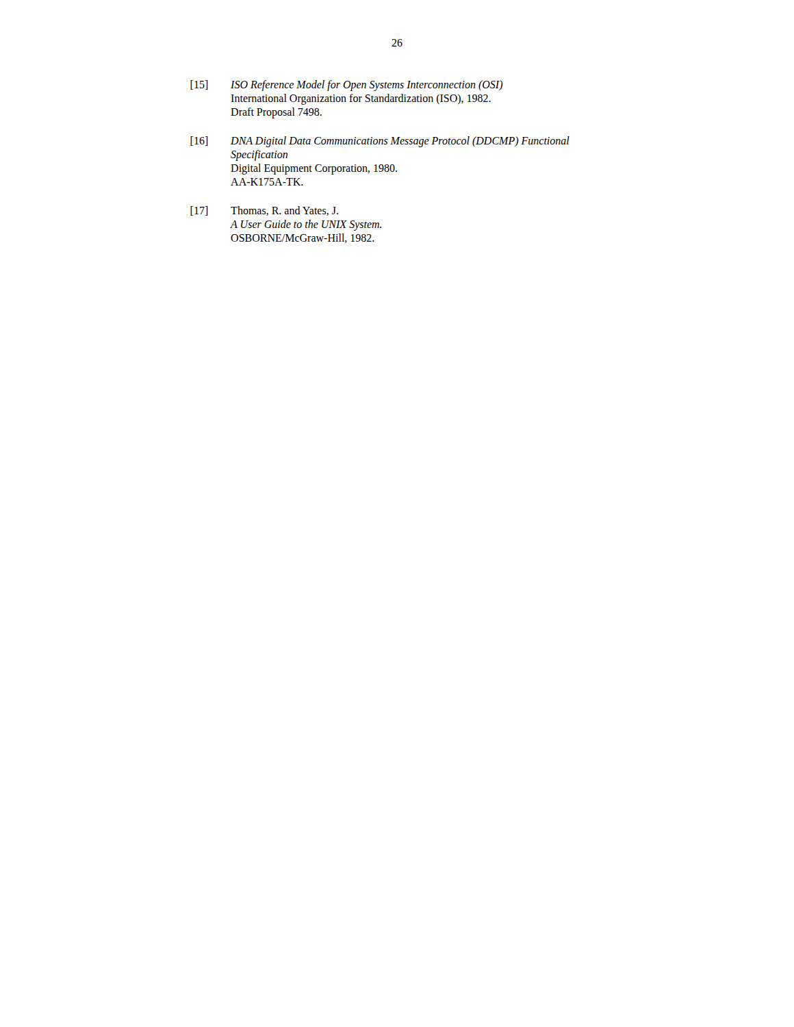26
[15] ISO Reference Model for Open Systems Interconnection (OSI) International Organization for Standardization (ISO), 1982. Draft Proposal 7498.
[16] DNA Digital Data Communications Message Protocol (DDCMP) Functional Specification Digital Equipment Corporation, 1980. AA-K175A-TK.
[17] Thomas, R. and Yates, J. A User Guide to the UNIX System. OSBORNE/McGraw-Hill, 1982.